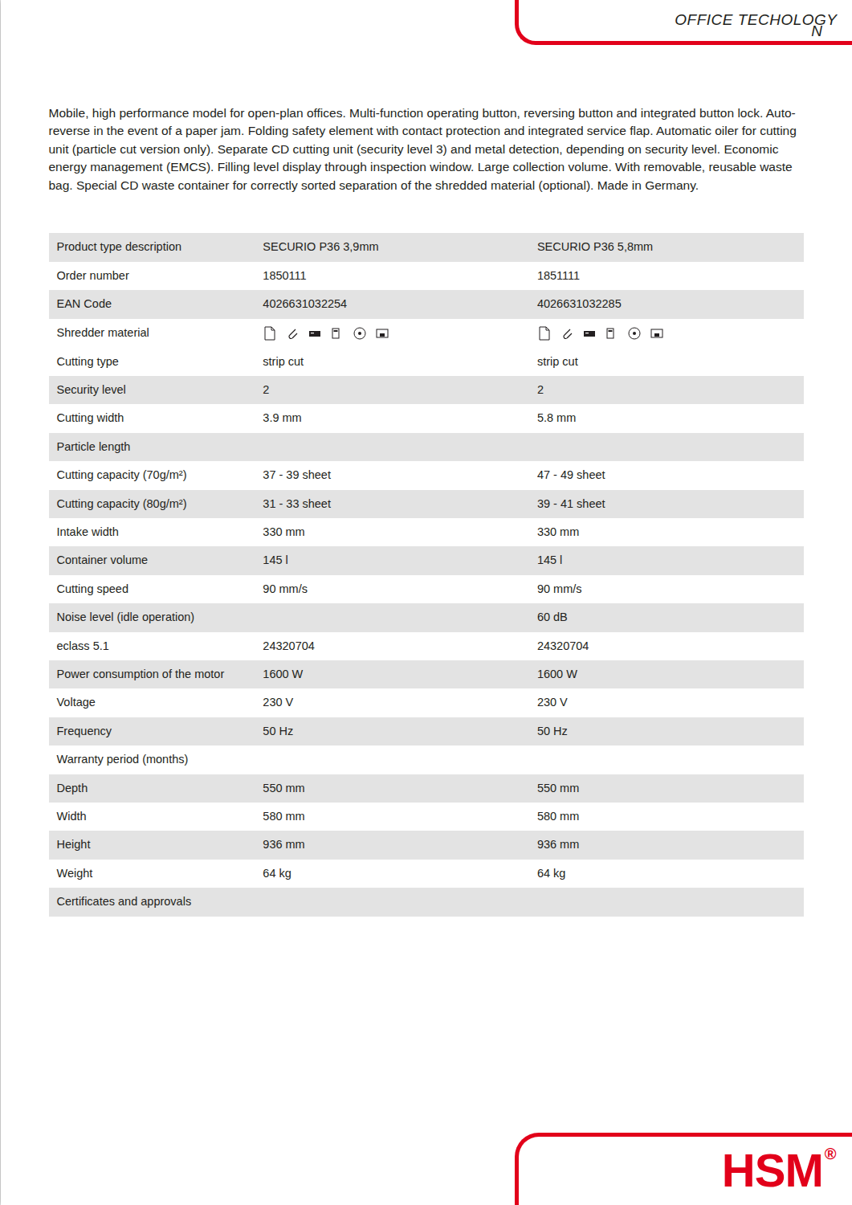OFFICE TECHNOLOGY
Mobile, high performance model for open-plan offices. Multi-function operating button, reversing button and integrated button lock. Auto-reverse in the event of a paper jam. Folding safety element with contact protection and integrated service flap. Automatic oiler for cutting unit (particle cut version only). Separate CD cutting unit (security level 3) and metal detection, depending on security level. Economic energy management (EMCS). Filling level display through inspection window. Large collection volume. With removable, reusable waste bag. Special CD waste container for correctly sorted separation of the shredded material (optional). Made in Germany.
| Product type description | SECURIO P36 3,9mm | SECURIO P36 5,8mm |
| Order number | 1850111 | 1851111 |
| EAN Code | 4026631032254 | 4026631032285 |
| Shredder material | | |
| Cutting type | strip cut | strip cut |
| Security level | 2 | 2 |
| Cutting width | 3.9 mm | 5.8 mm |
| Particle length | | |
| Cutting capacity (70g/m²) | 37 - 39 sheet | 47 - 49 sheet |
| Cutting capacity (80g/m²) | 31 - 33 sheet | 39 - 41 sheet |
| Intake width | 330 mm | 330 mm |
| Container volume | 145 l | 145 l |
| Cutting speed | 90 mm/s | 90 mm/s |
| Noise level (idle operation) | | 60 dB |
| eclass 5.1 | 24320704 | 24320704 |
| Power consumption of the motor | 1600 W | 1600 W |
| Voltage | 230 V | 230 V |
| Frequency | 50 Hz | 50 Hz |
| Warranty period (months) | | |
| Depth | 550 mm | 550 mm |
| Width | 580 mm | 580 mm |
| Height | 936 mm | 936 mm |
| Weight | 64 kg | 64 kg |
| Certificates and approvals | | |
HSM®